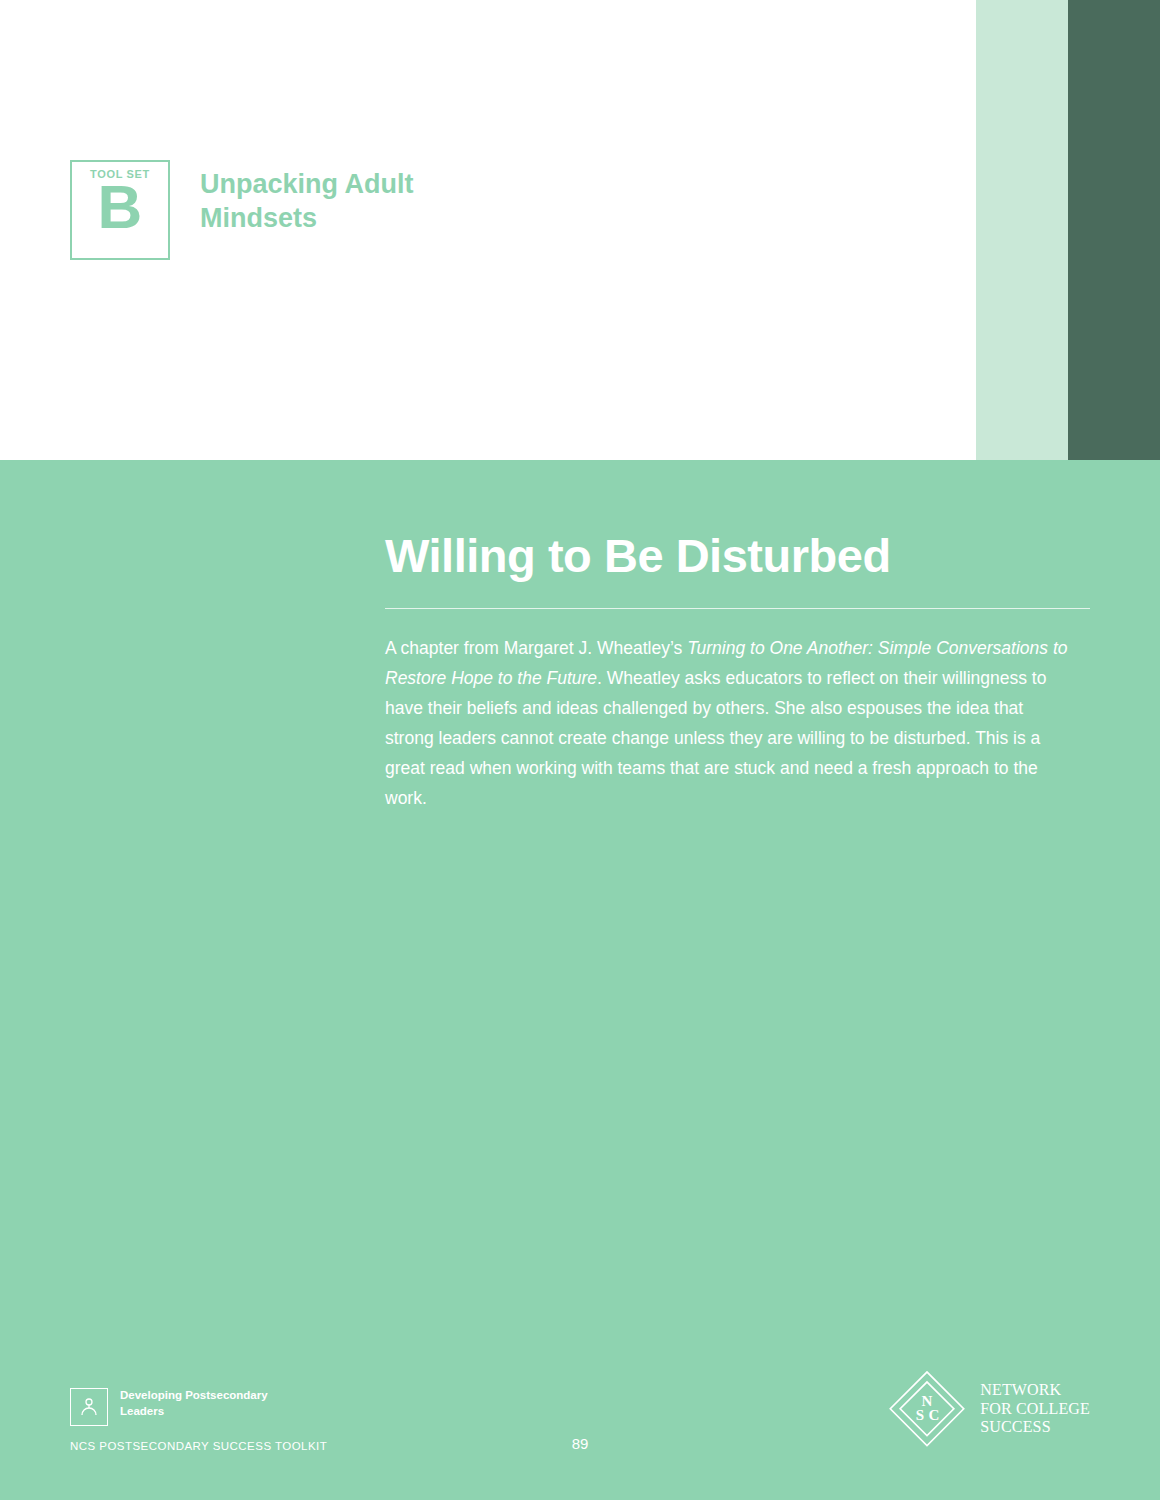Tool Set B
Unpacking Adult
Mindsets
Willing to Be Disturbed
A chapter from Margaret J. Wheatley’s Turning to One Another: Simple Conversations to Restore Hope to the Future. Wheatley asks educators to reflect on their willingness to have their beliefs and ideas challenged by others. She also espouses the idea that strong leaders cannot create change unless they are willing to be disturbed. This is a great read when working with teams that are stuck and need a fresh approach to the work.
Developing Postsecondary Leaders
NCS POSTSECONDARY SUCCESS TOOLKIT
N S C
NETWORK
FOR COLLEGE
SUCCESS
89